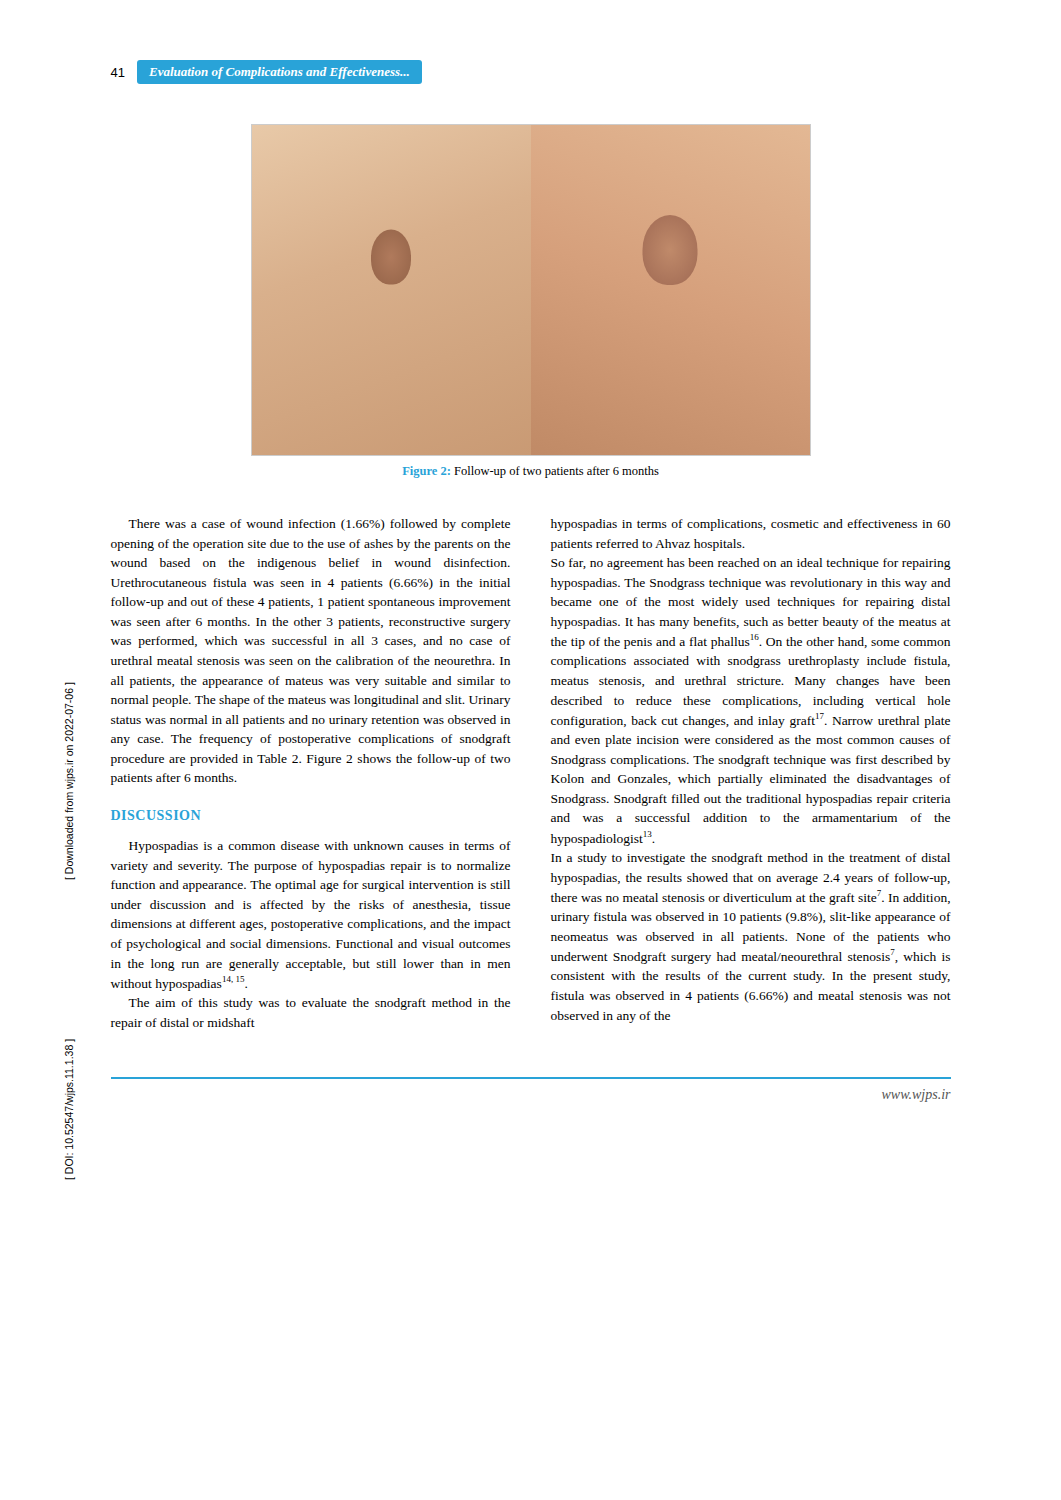[ DOI: 10.52547/wjps.11.1.38 ]
[ Downloaded from wjps.ir on 2022-07-06 ]
41 Evaluation of Complications and Effectiveness...
Figure 2: Follow-up of two patients after 6 months
There was a case of wound infection (1.66%) followed by complete opening of the operation site due to the use of ashes by the parents on the wound based on the indigenous belief in wound disinfection. Urethrocutaneous fistula was seen in 4 patients (6.66%) in the initial follow-up and out of these 4 patients, 1 patient spontaneous improvement was seen after 6 months. In the other 3 patients, reconstructive surgery was performed, which was successful in all 3 cases, and no case of urethral meatal stenosis was seen on the calibration of the neourethra. In all patients, the appearance of mateus was very suitable and similar to normal people. The shape of the mateus was longitudinal and slit. Urinary status was normal in all patients and no urinary retention was observed in any case. The frequency of postoperative complications of snodgraft procedure are provided in Table 2. Figure 2 shows the follow-up of two patients after 6 months.
DISCUSSION
Hypospadias is a common disease with unknown causes in terms of variety and severity. The purpose of hypospadias repair is to normalize function and appearance. The optimal age for surgical intervention is still under discussion and is affected by the risks of anesthesia, tissue dimensions at different ages, postoperative complications, and the impact of psychological and social dimensions. Functional and visual outcomes in the long run are generally acceptable, but still lower than in men without hypospadias14, 15.
The aim of this study was to evaluate the snodgraft method in the repair of distal or midshaft
hypospadias in terms of complications, cosmetic and effectiveness in 60 patients referred to Ahvaz hospitals.
So far, no agreement has been reached on an ideal technique for repairing hypospadias. The Snodgrass technique was revolutionary in this way and became one of the most widely used techniques for repairing distal hypospadias. It has many benefits, such as better beauty of the meatus at the tip of the penis and a flat phallus16. On the other hand, some common complications associated with snodgrass urethroplasty include fistula, meatus stenosis, and urethral stricture. Many changes have been described to reduce these complications, including vertical hole configuration, back cut changes, and inlay graft17. Narrow urethral plate and even plate incision were considered as the most common causes of Snodgrass complications. The snodgraft technique was first described by Kolon and Gonzales, which partially eliminated the disadvantages of Snodgrass. Snodgraft filled out the traditional hypospadias repair criteria and was a successful addition to the armamentarium of the hypospadiologist13.
In a study to investigate the snodgraft method in the treatment of distal hypospadias, the results showed that on average 2.4 years of follow-up, there was no meatal stenosis or diverticulum at the graft site7. In addition, urinary fistula was observed in 10 patients (9.8%), slit-like appearance of neomeatus was observed in all patients. None of the patients who underwent Snodgraft surgery had meatal/neourethral stenosis7, which is consistent with the results of the current study. In the present study, fistula was observed in 4 patients (6.66%) and meatal stenosis was not observed in any of the
www.wjps.ir